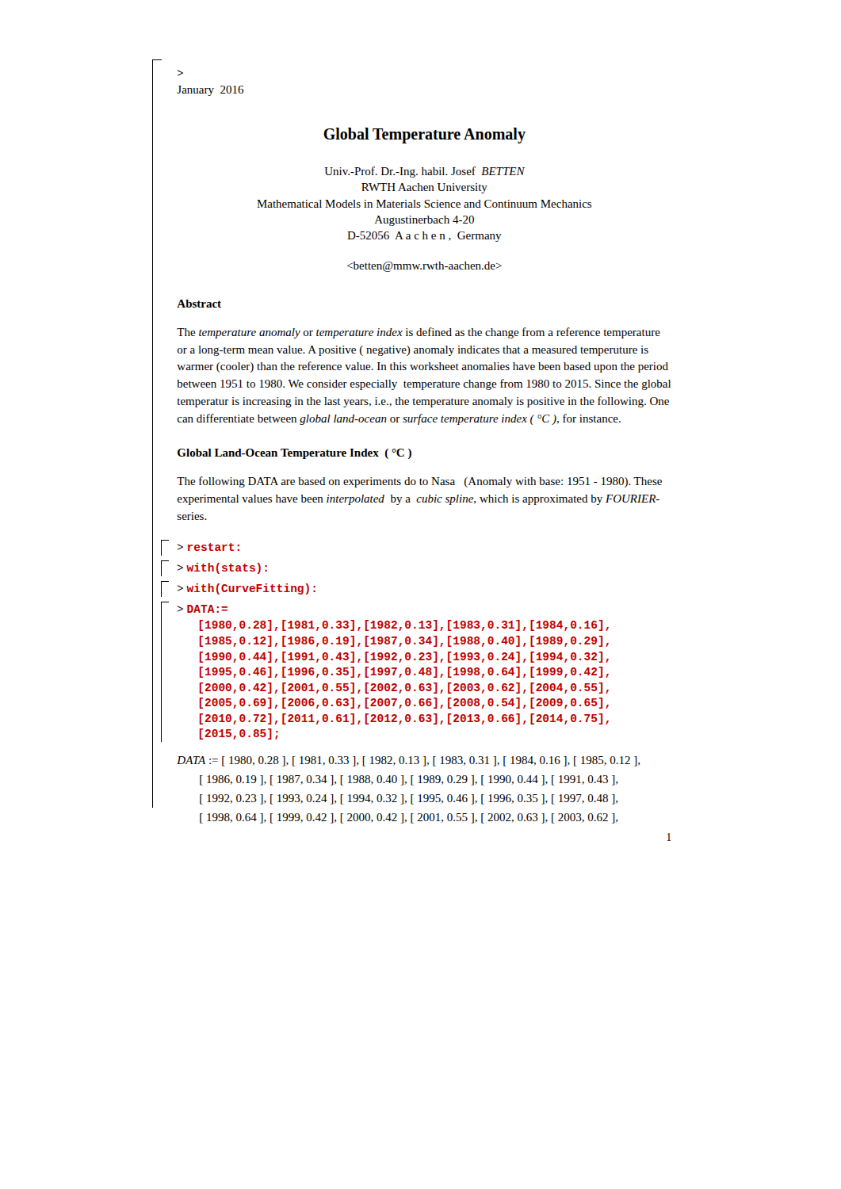>
January 2016
Global Temperature Anomaly
Univ.-Prof. Dr.-Ing. habil. Josef BETTEN
RWTH Aachen University
Mathematical Models in Materials Science and Continuum Mechanics
Augustinerbach 4-20
D-52056 A a c h e n , Germany
<betten@mmw.rwth-aachen.de>
Abstract
The temperature anomaly or temperature index is defined as the change from a reference temperature or a long-term mean value. A positive ( negative) anomaly indicates that a measured temperuture is warmer (cooler) than the reference value. In this worksheet anomalies have been based upon the period between 1951 to 1980. We consider especially temperature change from 1980 to 2015. Since the global temperatur is increasing in the last years, i.e., the temperature anomaly is positive in the following. One can differentiate between global land-ocean or surface temperature index ( °C ), for instance.
Global Land-Ocean Temperature Index ( °C )
The following DATA are based on experiments do to Nasa (Anomaly with base: 1951 - 1980). These experimental values have been interpolated by a cubic spline, which is approximated by FOURIER-series.
> restart:
> with(stats):
> with(CurveFitting):
> DATA:=
[1980,0.28],[1981,0.33],[1982,0.13],[1983,0.31],[1984,0.16], [1985,0.12],[1986,0.19],[1987,0.34],[1988,0.40],[1989,0.29], [1990,0.44],[1991,0.43],[1992,0.23],[1993,0.24],[1994,0.32], [1995,0.46],[1996,0.35],[1997,0.48],[1998,0.64],[1999,0.42], [2000,0.42],[2001,0.55],[2002,0.63],[2003,0.62],[2004,0.55], [2005,0.69],[2006,0.63],[2007,0.66],[2008,0.54],[2009,0.65], [2010,0.72],[2011,0.61],[2012,0.63],[2013,0.66],[2014,0.75], [2015,0.85];
DATA := [ 1980, 0.28 ], [ 1981, 0.33 ], [ 1982, 0.13 ], [ 1983, 0.31 ], [ 1984, 0.16 ], [ 1985, 0.12 ],
[ 1986, 0.19 ], [ 1987, 0.34 ], [ 1988, 0.40 ], [ 1989, 0.29 ], [ 1990, 0.44 ], [ 1991, 0.43 ],
[ 1992, 0.23 ], [ 1993, 0.24 ], [ 1994, 0.32 ], [ 1995, 0.46 ], [ 1996, 0.35 ], [ 1997, 0.48 ],
[ 1998, 0.64 ], [ 1999, 0.42 ], [ 2000, 0.42 ], [ 2001, 0.55 ], [ 2002, 0.63 ], [ 2003, 0.62 ],
1